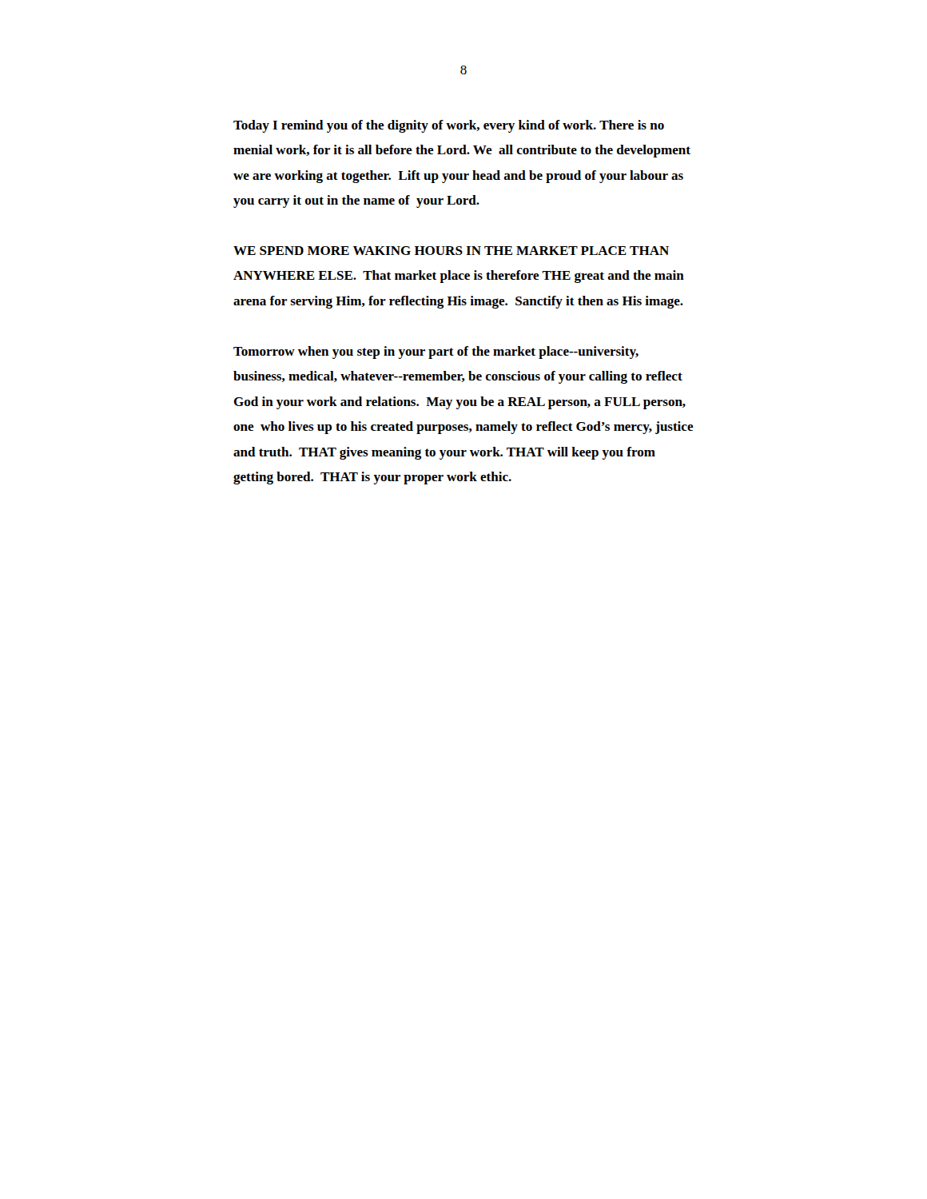8
Today I remind you of the dignity of work, every kind of work. There is no menial work, for it is all before the Lord. We all contribute to the development we are working at together. Lift up your head and be proud of your labour as you carry it out in the name of your Lord.
WE SPEND MORE WAKING HOURS IN THE MARKET PLACE THAN ANYWHERE ELSE. That market place is therefore THE great and the main arena for serving Him, for reflecting His image. Sanctify it then as His image.
Tomorrow when you step in your part of the market place--university, business, medical, whatever--remember, be conscious of your calling to reflect God in your work and relations. May you be a REAL person, a FULL person, one who lives up to his created purposes, namely to reflect God’s mercy, justice and truth. THAT gives meaning to your work. THAT will keep you from getting bored. THAT is your proper work ethic.